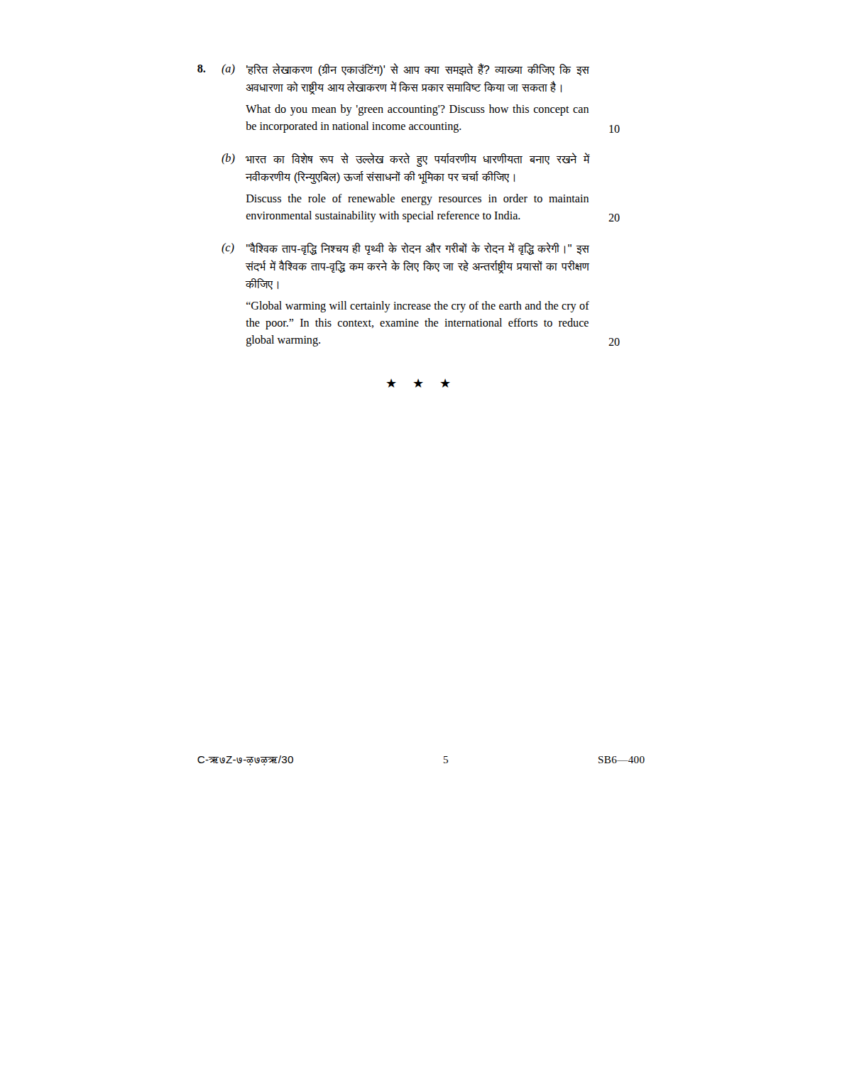8.
(a)
'हरित लेखाकरण (ग्रीन एकाउंटिंग)' से आप क्या समझते हैं? व्याख्या कीजिए कि इस अवधारणा को राष्ट्रीय आय लेखाकरण में किस प्रकार समाविष्ट किया जा सकता है।
What do you mean by 'green accounting'? Discuss how this concept can be incorporated in national income accounting.
10
(b)
भारत का विशेष रूप से उल्लेख करते हुए पर्यावरणीय धारणीयता बनाए रखने में नवीकरणीय (रिन्युएबिल) ऊर्जा संसाधनों की भूमिका पर चर्चा कीजिए।
Discuss the role of renewable energy resources in order to maintain environmental sustainability with special reference to India.
20
(c)
''वैश्विक ताप-वृद्धि निश्चय ही पृथ्वी के रोदन और गरीबों के रोदन में वृद्धि करेगी।'' इस संदर्भ में वैश्विक ताप-वृद्धि कम करने के लिए किए जा रहे अन्तर्राष्ट्रीय प्रयासों का परीक्षण कीजिए।
“Global warming will certainly increase the cry of the earth and the cry of the poor.” In this context, examine the international efforts to reduce global warming.
20
★ ★ ★
C-ऋ७Z-७-ऴ७ऴऋ/30
5
SB6—400